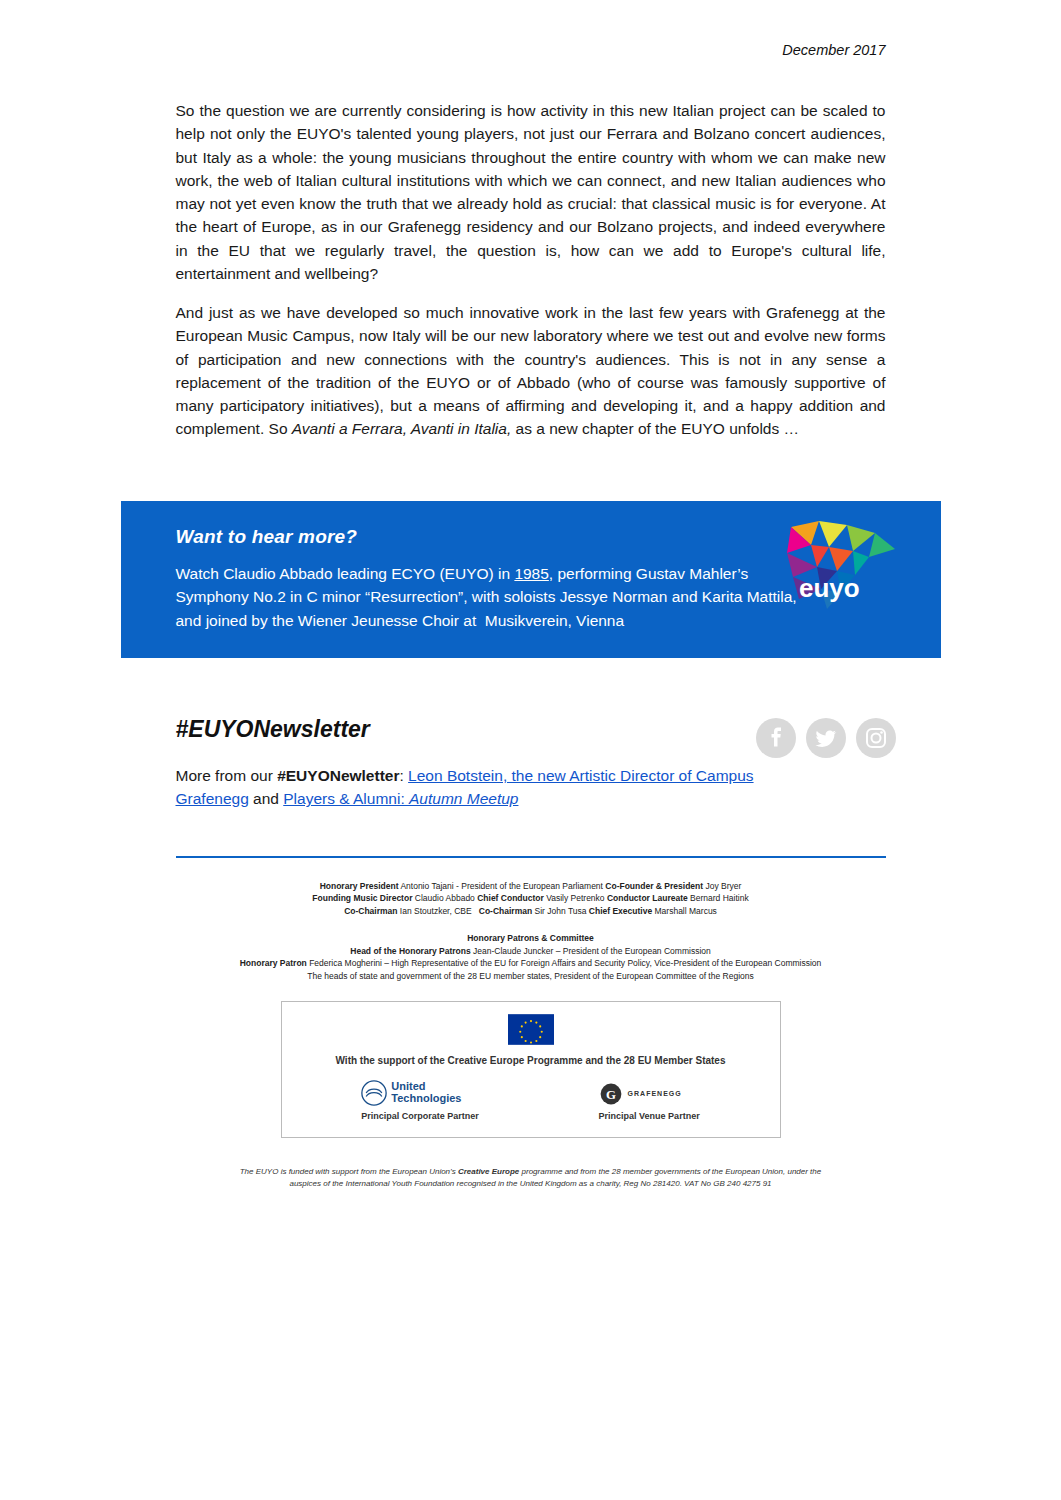December 2017
So the question we are currently considering is how activity in this new Italian project can be scaled to help not only the EUYO's talented young players, not just our Ferrara and Bolzano concert audiences, but Italy as a whole: the young musicians throughout the entire country with whom we can make new work, the web of Italian cultural institutions with which we can connect, and new Italian audiences who may not yet even know the truth that we already hold as crucial: that classical music is for everyone. At the heart of Europe, as in our Grafenegg residency and our Bolzano projects, and indeed everywhere in the EU that we regularly travel, the question is, how can we add to Europe's cultural life, entertainment and wellbeing?
And just as we have developed so much innovative work in the last few years with Grafenegg at the European Music Campus, now Italy will be our new laboratory where we test out and evolve new forms of participation and new connections with the country's audiences. This is not in any sense a replacement of the tradition of the EUYO or of Abbado (who of course was famously supportive of many participatory initiatives), but a means of affirming and developing it, and a happy addition and complement. So Avanti a Ferrara, Avanti in Italia, as a new chapter of the EUYO unfolds …
Want to hear more?
Watch Claudio Abbado leading ECYO (EUYO) in 1985, performing Gustav Mahler’s Symphony No.2 in C minor “Resurrection”, with soloists Jessye Norman and Karita Mattila, and joined by the Wiener Jeunesse Choir at Musikverein, Vienna
euyo
#EUYONewsletter
More from our #EUYONewletter: Leon Botstein, the new Artistic Director of Campus Grafenegg and Players & Alumni: Autumn Meetup
Honorary President Antonio Tajani - President of the European Parliament Co-Founder & President Joy Bryer
Founding Music Director Claudio Abbado Chief Conductor Vasily Petrenko Conductor Laureate Bernard Haitink
Co-Chairman Ian Stoutzker, CBE Co-Chairman Sir John Tusa Chief Executive Marshall Marcus
Honorary Patrons & Committee
Head of the Honorary Patrons Jean-Claude Juncker – President of the European Commission
Honorary Patron Federica Mogherini – High Representative of the EU for Foreign Affairs and Security Policy, Vice-President of the European Commission
The heads of state and government of the 28 EU member states, President of the European Committee of the Regions
With the support of the Creative Europe Programme and the 28 EU Member States
United
Technologies
Principal Corporate Partner
G
GRAFENEGG
Principal Venue Partner
The EUYO is funded with support from the European Union’s Creative Europe programme and from the 28 member governments of the European Union, under the auspices of the International Youth Foundation recognised in the United Kingdom as a charity, Reg No 281420. VAT No GB 240 4275 91